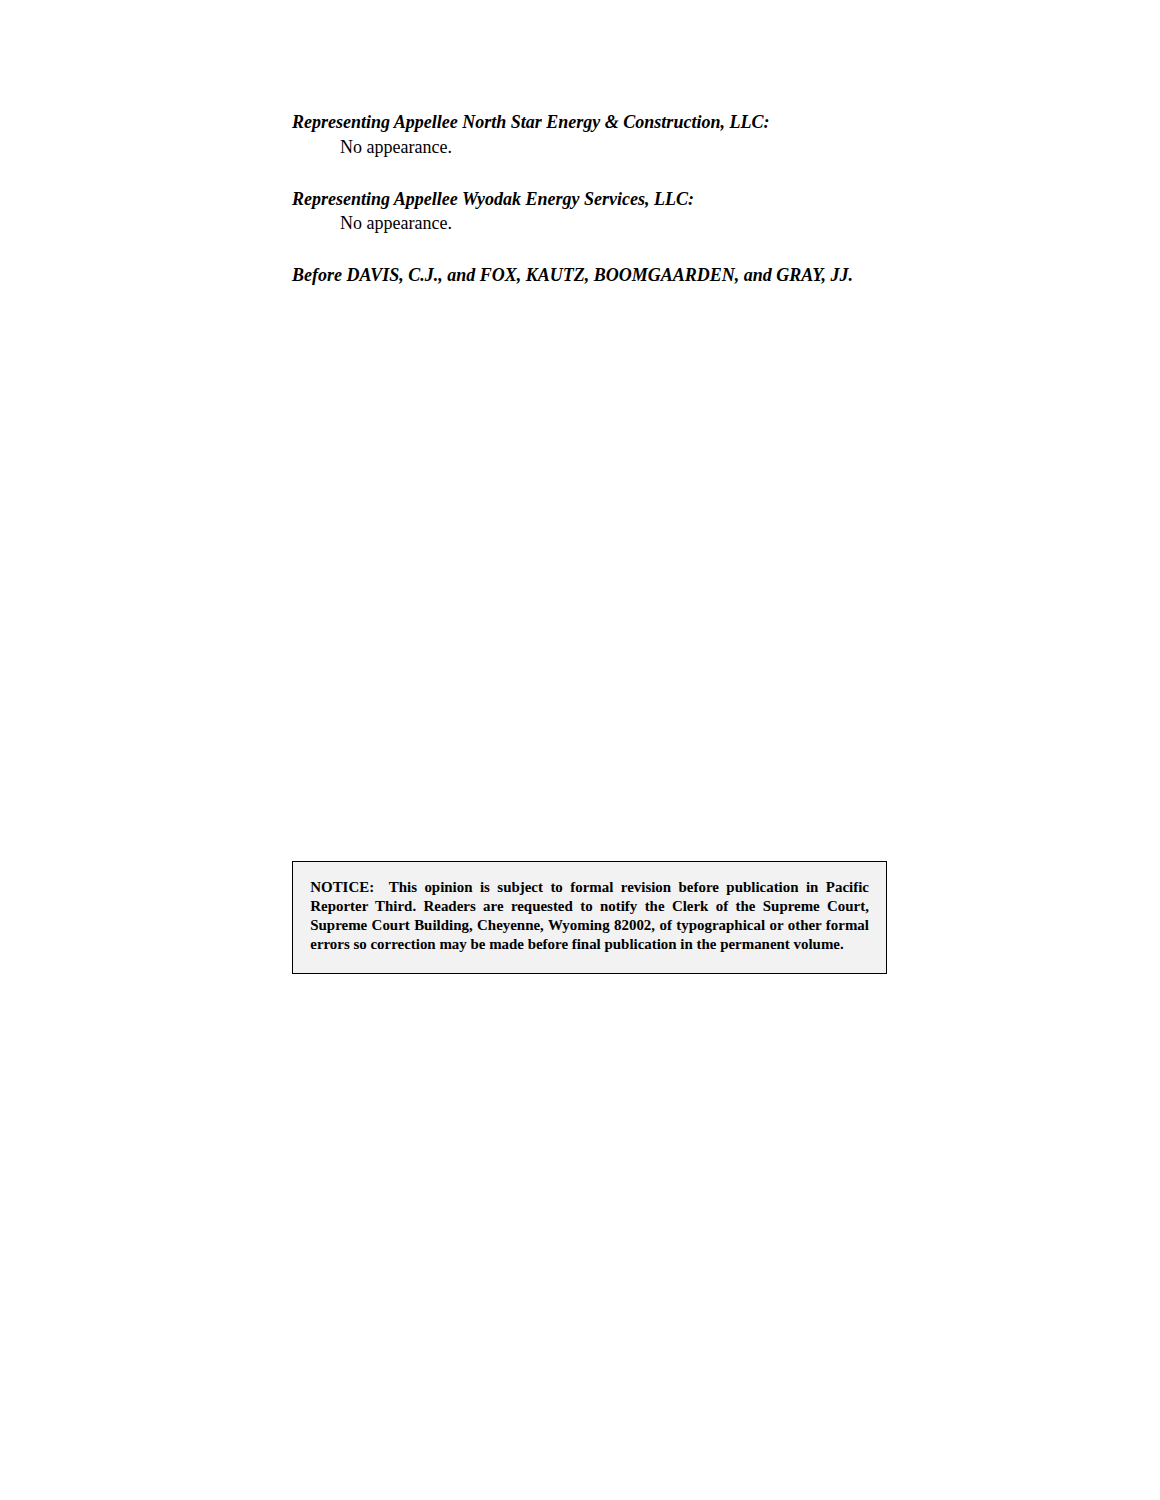Representing Appellee North Star Energy & Construction, LLC:
No appearance.
Representing Appellee Wyodak Energy Services, LLC:
No appearance.
Before DAVIS, C.J., and FOX, KAUTZ, BOOMGAARDEN, and GRAY, JJ.
NOTICE: This opinion is subject to formal revision before publication in Pacific Reporter Third. Readers are requested to notify the Clerk of the Supreme Court, Supreme Court Building, Cheyenne, Wyoming 82002, of typographical or other formal errors so correction may be made before final publication in the permanent volume.